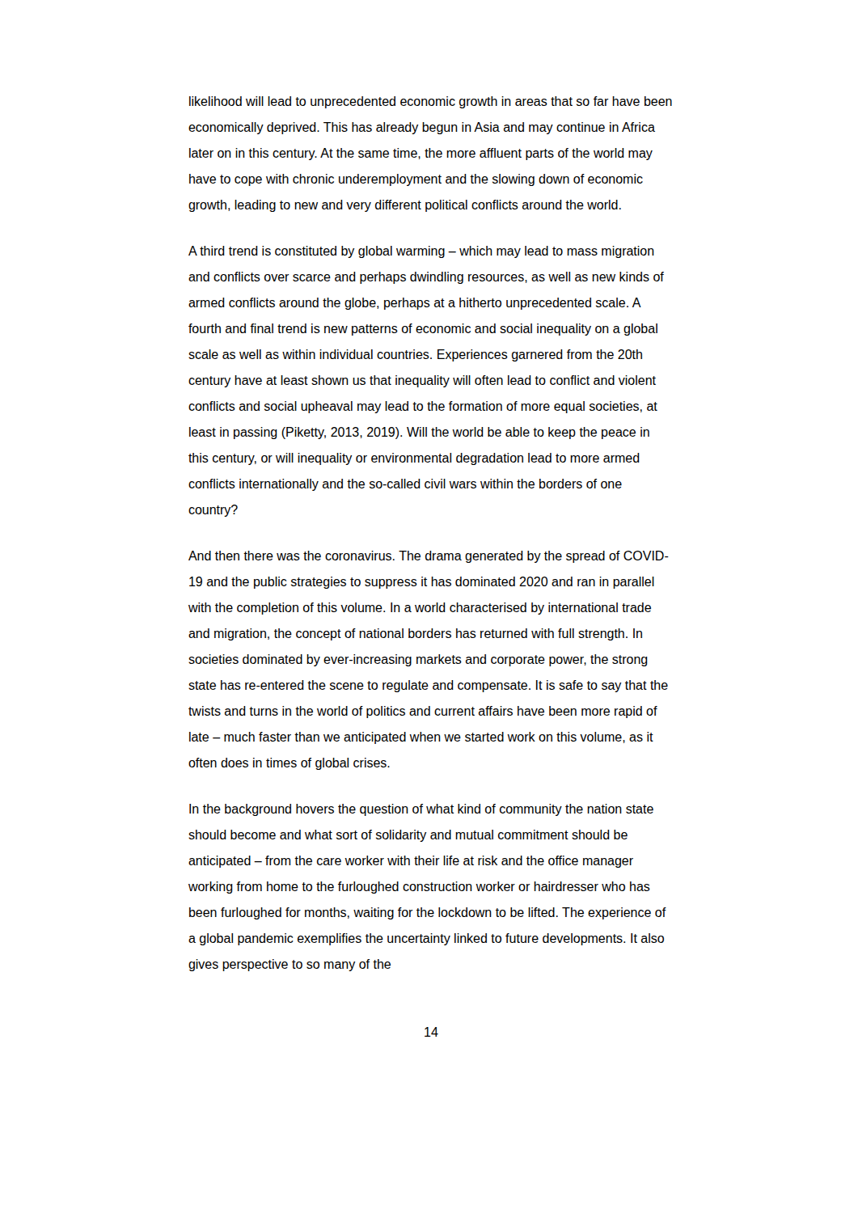likelihood will lead to unprecedented economic growth in areas that so far have been economically deprived. This has already begun in Asia and may continue in Africa later on in this century. At the same time, the more affluent parts of the world may have to cope with chronic underemployment and the slowing down of economic growth, leading to new and very different political conflicts around the world.
A third trend is constituted by global warming – which may lead to mass migration and conflicts over scarce and perhaps dwindling resources, as well as new kinds of armed conflicts around the globe, perhaps at a hitherto unprecedented scale. A fourth and final trend is new patterns of economic and social inequality on a global scale as well as within individual countries. Experiences garnered from the 20th century have at least shown us that inequality will often lead to conflict and violent conflicts and social upheaval may lead to the formation of more equal societies, at least in passing (Piketty, 2013, 2019). Will the world be able to keep the peace in this century, or will inequality or environmental degradation lead to more armed conflicts internationally and the so-called civil wars within the borders of one country?
And then there was the coronavirus. The drama generated by the spread of COVID-19 and the public strategies to suppress it has dominated 2020 and ran in parallel with the completion of this volume. In a world characterised by international trade and migration, the concept of national borders has returned with full strength. In societies dominated by ever-increasing markets and corporate power, the strong state has re-entered the scene to regulate and compensate. It is safe to say that the twists and turns in the world of politics and current affairs have been more rapid of late – much faster than we anticipated when we started work on this volume, as it often does in times of global crises.
In the background hovers the question of what kind of community the nation state should become and what sort of solidarity and mutual commitment should be anticipated – from the care worker with their life at risk and the office manager working from home to the furloughed construction worker or hairdresser who has been furloughed for months, waiting for the lockdown to be lifted. The experience of a global pandemic exemplifies the uncertainty linked to future developments. It also gives perspective to so many of the
14